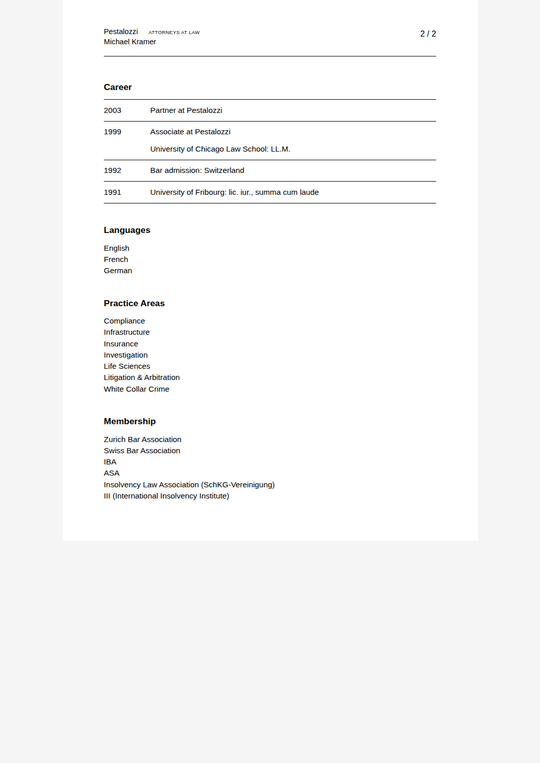Pestalozzi Attorneys at Law
Michael Kramer
2 / 2
Career
| 2003 | Partner at Pestalozzi |
| 1999 | Associate at Pestalozzi University of Chicago Law School: LL.M. |
| 1992 | Bar admission: Switzerland |
| 1991 | University of Fribourg: lic. iur., summa cum laude |
Languages
English
French
German
Practice Areas
Compliance
Infrastructure
Insurance
Investigation
Life Sciences
Litigation & Arbitration
White Collar Crime
Membership
Zurich Bar Association
Swiss Bar Association
IBA
ASA
Insolvency Law Association (SchKG-Vereinigung)
III (International Insolvency Institute)